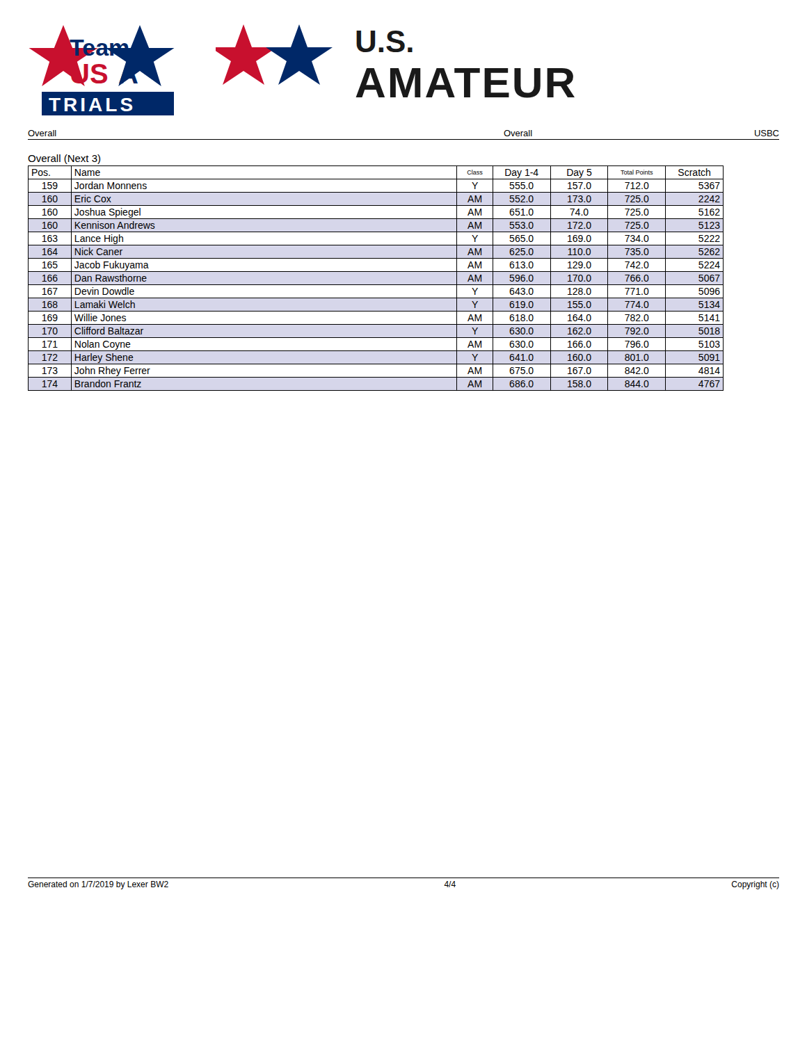Team US A TRIALS
U.S. AMATEUR
Overall Overall USBC
Overall (Next 3)
| Pos. | Name | Class | Day 1-4 | Day 5 | Total Points | Scratch |
| --- | --- | --- | --- | --- | --- | --- |
| 159 | Jordan Monnens | Y | 555.0 | 157.0 | 712.0 | 5367 |
| 160 | Eric Cox | AM | 552.0 | 173.0 | 725.0 | 2242 |
| 160 | Joshua Spiegel | AM | 651.0 | 74.0 | 725.0 | 5162 |
| 160 | Kennison Andrews | AM | 553.0 | 172.0 | 725.0 | 5123 |
| 163 | Lance High | Y | 565.0 | 169.0 | 734.0 | 5222 |
| 164 | Nick Caner | AM | 625.0 | 110.0 | 735.0 | 5262 |
| 165 | Jacob Fukuyama | AM | 613.0 | 129.0 | 742.0 | 5224 |
| 166 | Dan Rawsthorne | AM | 596.0 | 170.0 | 766.0 | 5067 |
| 167 | Devin Dowdle | Y | 643.0 | 128.0 | 771.0 | 5096 |
| 168 | Lamaki Welch | Y | 619.0 | 155.0 | 774.0 | 5134 |
| 169 | Willie Jones | AM | 618.0 | 164.0 | 782.0 | 5141 |
| 170 | Clifford Baltazar | Y | 630.0 | 162.0 | 792.0 | 5018 |
| 171 | Nolan Coyne | AM | 630.0 | 166.0 | 796.0 | 5103 |
| 172 | Harley Shene | Y | 641.0 | 160.0 | 801.0 | 5091 |
| 173 | John Rhey Ferrer | AM | 675.0 | 167.0 | 842.0 | 4814 |
| 174 | Brandon Frantz | AM | 686.0 | 158.0 | 844.0 | 4767 |
Generated on 1/7/2019 by Lexer BW2 4/4 Copyright (c)